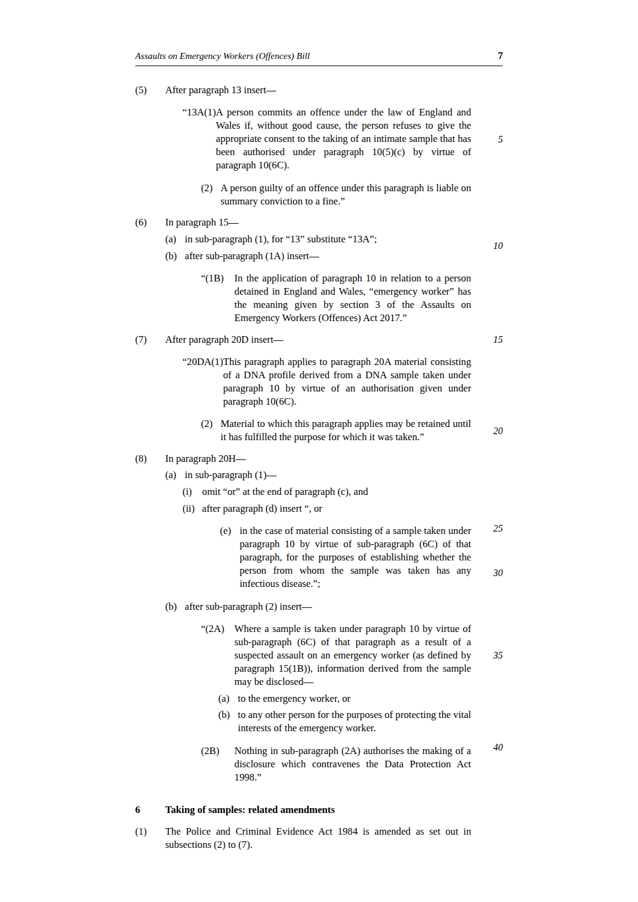Assaults on Emergency Workers (Offences) Bill 7
(5)
After paragraph 13 insert—
“13A(1)
A person commits an offence under the law of England and Wales if, without good cause, the person refuses to give the appropriate consent to the taking of an intimate sample that has been authorised under paragraph 10(5)(c) by virtue of paragraph 10(6C).
5
(2)
A person guilty of an offence under this paragraph is liable on summary conviction to a fine.”
(6)
In paragraph 15—
(a)
in sub-paragraph (1), for “13” substitute “13A”;
(b)
after sub-paragraph (1A) insert—
10
“(1B)
In the application of paragraph 10 in relation to a person detained in England and Wales, “emergency worker” has the meaning given by section 3 of the Assaults on Emergency Workers (Offences) Act 2017.”
(7)
After paragraph 20D insert—
15
“20DA(1)
This paragraph applies to paragraph 20A material consisting of a DNA profile derived from a DNA sample taken under paragraph 10 by virtue of an authorisation given under paragraph 10(6C).
(2)
Material to which this paragraph applies may be retained until it has fulfilled the purpose for which it was taken.”
20
(8)
In paragraph 20H—
(a)
in sub-paragraph (1)—
(i)
omit “or” at the end of paragraph (c), and
(ii)
after paragraph (d) insert “, or
(e)
in the case of material consisting of a sample taken under paragraph 10 by virtue of sub-paragraph (6C) of that paragraph, for the purposes of establishing whether the person from whom the sample was taken has any infectious disease.”;
25
(b)
after sub-paragraph (2) insert—
30
“(2A)
Where a sample is taken under paragraph 10 by virtue of sub-paragraph (6C) of that paragraph as a result of a suspected assault on an emergency worker (as defined by paragraph 15(1B)), information derived from the sample may be disclosed—
(a)
to the emergency worker, or
(b)
to any other person for the purposes of protecting the vital interests of the emergency worker.
35
(2B)
Nothing in sub-paragraph (2A) authorises the making of a disclosure which contravenes the Data Protection Act 1998.”
40
6
Taking of samples: related amendments
(1)
The Police and Criminal Evidence Act 1984 is amended as set out in subsections (2) to (7).